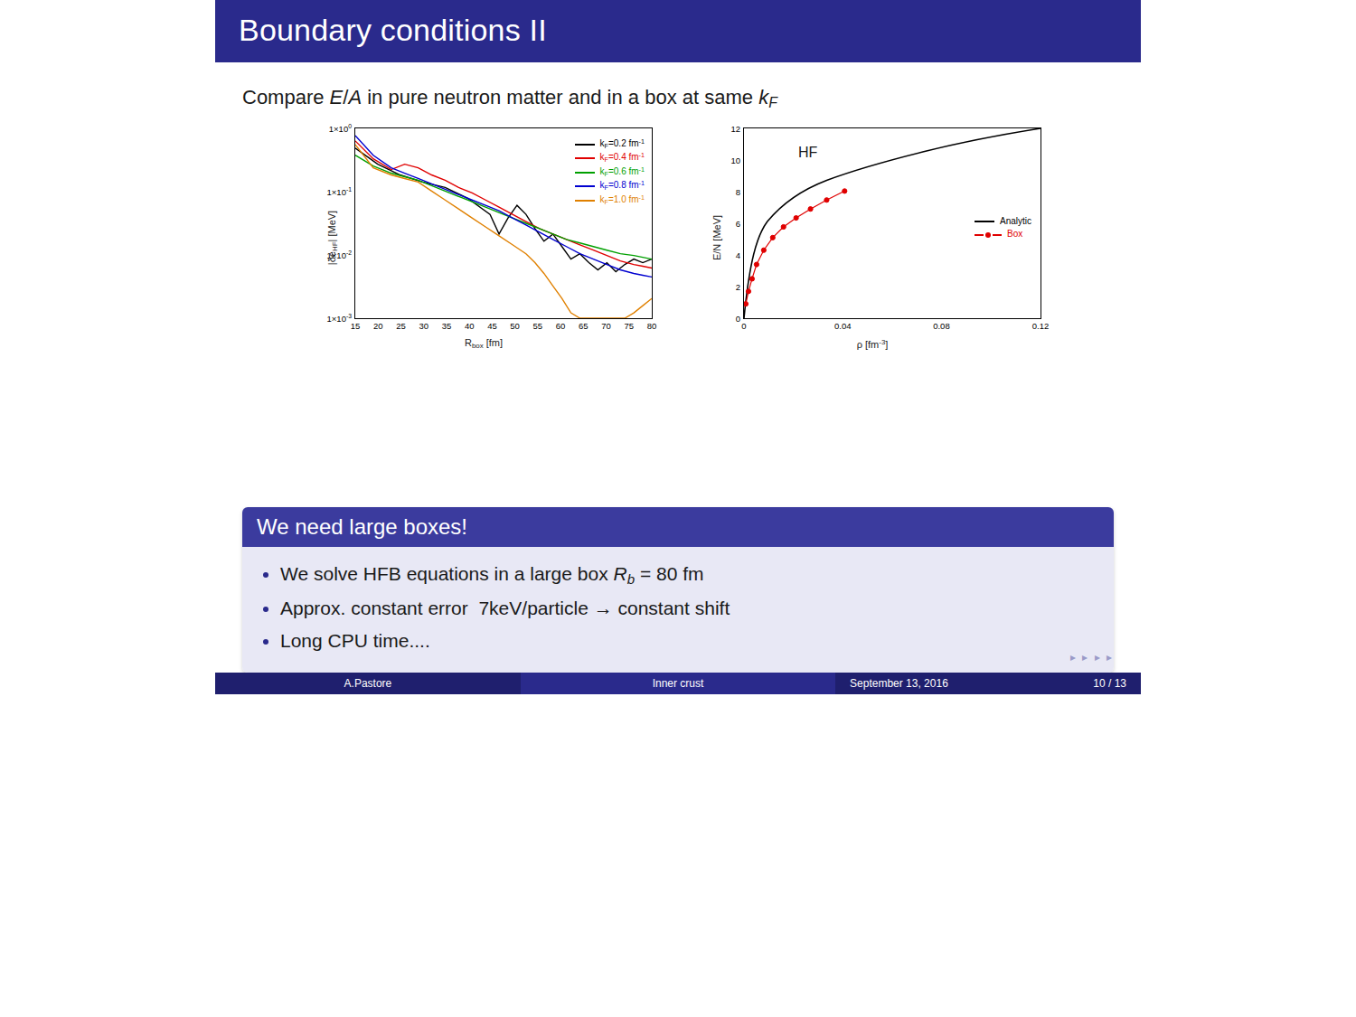Boundary conditions II
Compare E/A in pure neutron matter and in a box at same kF
|δeHF| [MeV]
1×100
1×10-1
1×10-2
1×10-3
15
20
25
30
35
40
45
50
55
60
65
70
75
80
kF=0.2 fm-1
kF=0.4 fm-1
kF=0.6 fm-1
kF=0.8 fm-1
kF=1.0 fm-1
Rbox [fm]
E/N [MeV]
HF
12
10
8
6
4
2
0
0
0.04
0.08
0.12
Analytic
Box
ρ [fm-3]
We need large boxes!
We solve HFB equations in a large box Rb = 80 fm
Approx. constant error 7keV/particle → constant shift
Long CPU time....
▸ ▸ ▸ ▸
A.Pastore
Inner crust
September 13, 201610 / 13